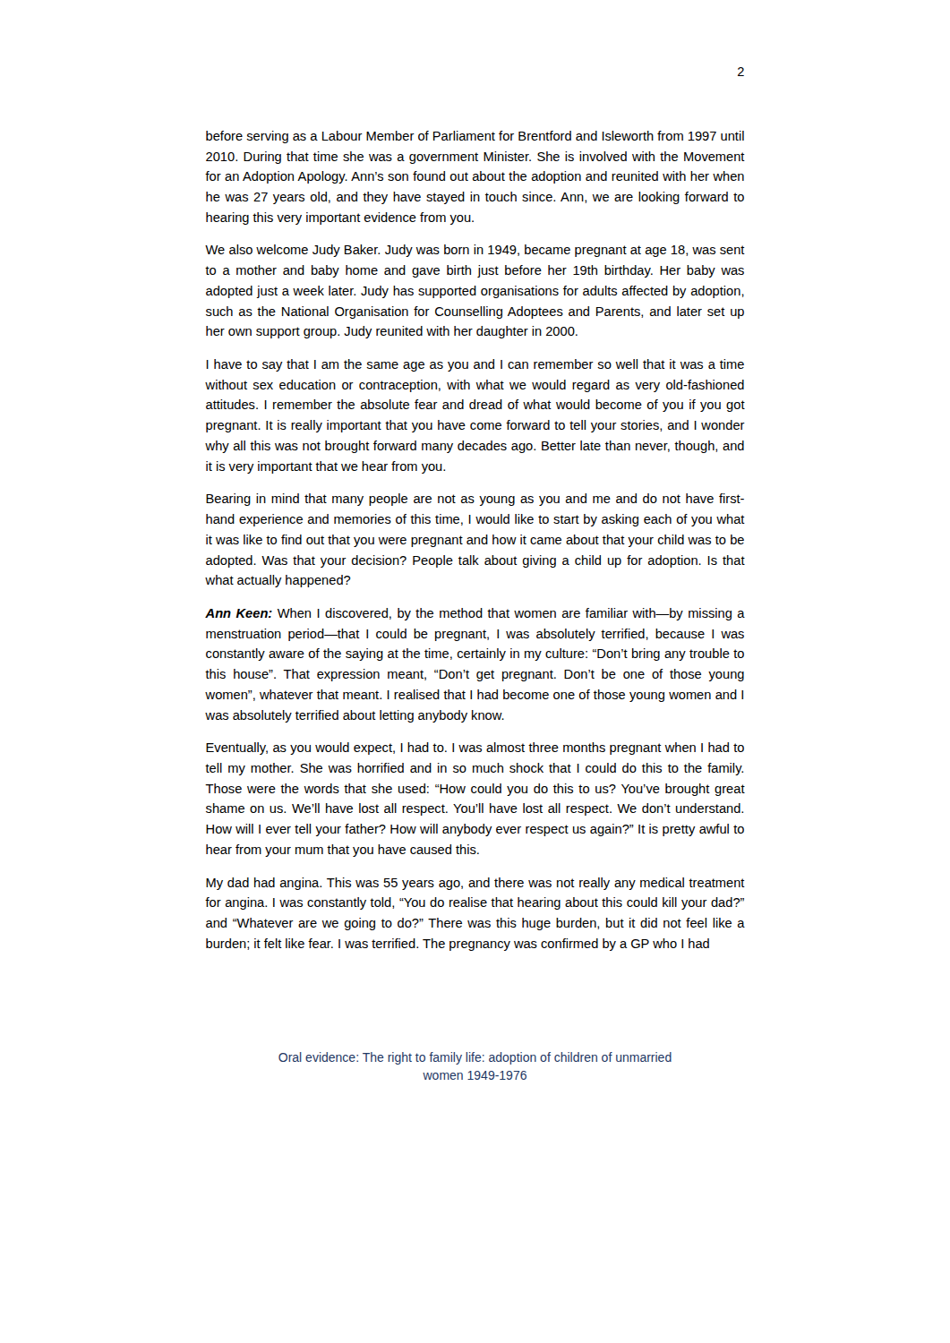2
before serving as a Labour Member of Parliament for Brentford and Isleworth from 1997 until 2010. During that time she was a government Minister. She is involved with the Movement for an Adoption Apology. Ann’s son found out about the adoption and reunited with her when he was 27 years old, and they have stayed in touch since. Ann, we are looking forward to hearing this very important evidence from you.
We also welcome Judy Baker. Judy was born in 1949, became pregnant at age 18, was sent to a mother and baby home and gave birth just before her 19th birthday. Her baby was adopted just a week later. Judy has supported organisations for adults affected by adoption, such as the National Organisation for Counselling Adoptees and Parents, and later set up her own support group. Judy reunited with her daughter in 2000.
I have to say that I am the same age as you and I can remember so well that it was a time without sex education or contraception, with what we would regard as very old-fashioned attitudes. I remember the absolute fear and dread of what would become of you if you got pregnant. It is really important that you have come forward to tell your stories, and I wonder why all this was not brought forward many decades ago. Better late than never, though, and it is very important that we hear from you.
Bearing in mind that many people are not as young as you and me and do not have first-hand experience and memories of this time, I would like to start by asking each of you what it was like to find out that you were pregnant and how it came about that your child was to be adopted. Was that your decision? People talk about giving a child up for adoption. Is that what actually happened?
Ann Keen: When I discovered, by the method that women are familiar with—by missing a menstruation period—that I could be pregnant, I was absolutely terrified, because I was constantly aware of the saying at the time, certainly in my culture: “Don’t bring any trouble to this house”. That expression meant, “Don’t get pregnant. Don’t be one of those young women”, whatever that meant. I realised that I had become one of those young women and I was absolutely terrified about letting anybody know.
Eventually, as you would expect, I had to. I was almost three months pregnant when I had to tell my mother. She was horrified and in so much shock that I could do this to the family. Those were the words that she used: “How could you do this to us? You’ve brought great shame on us. We’ll have lost all respect. You’ll have lost all respect. We don’t understand. How will I ever tell your father? How will anybody ever respect us again?” It is pretty awful to hear from your mum that you have caused this.
My dad had angina. This was 55 years ago, and there was not really any medical treatment for angina. I was constantly told, “You do realise that hearing about this could kill your dad?” and “Whatever are we going to do?” There was this huge burden, but it did not feel like a burden; it felt like fear. I was terrified. The pregnancy was confirmed by a GP who I had
Oral evidence: The right to family life: adoption of children of unmarried
women 1949-1976